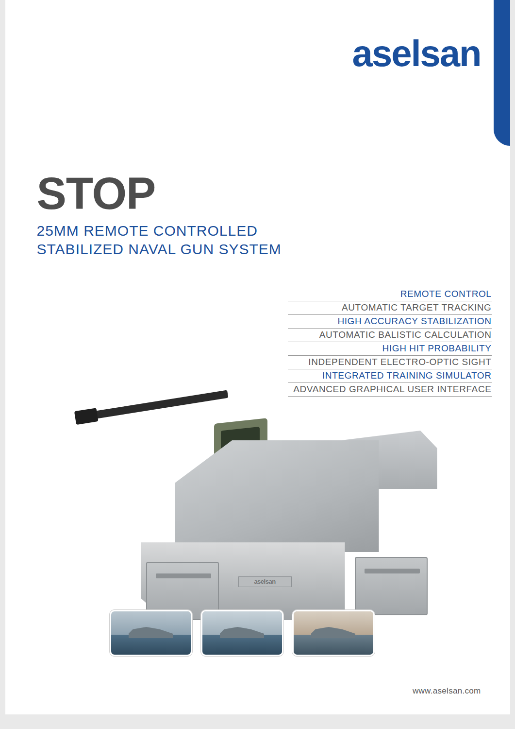aselsan
STOP
25mm Remote Controlled
Stabilized Naval Gun System
Remote Control
Automatic Target Tracking
High Accuracy Stabilization
Automatic Balistic Calculation
High Hit Probability
Independent Electro-Optic Sight
Integrated Training Simulator
Advanced Graphical User Interface
aselsan
www.aselsan.com